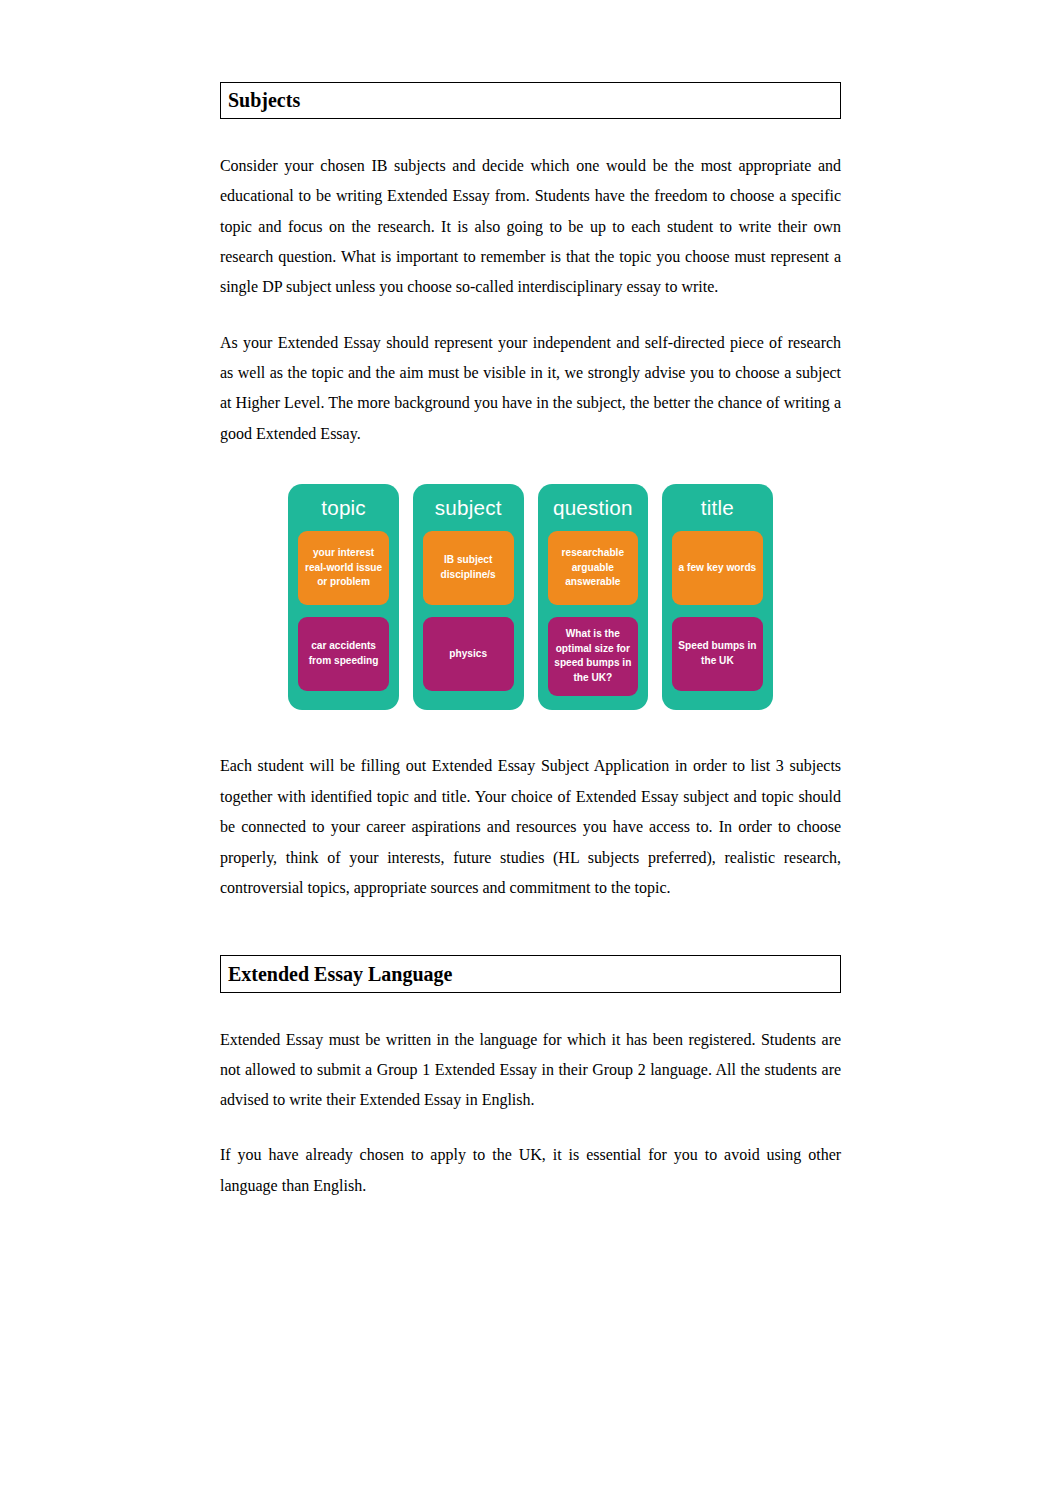Subjects
Consider your chosen IB subjects and decide which one would be the most appropriate and educational to be writing Extended Essay from. Students have the freedom to choose a specific topic and focus on the research. It is also going to be up to each student to write their own research question. What is important to remember is that the topic you choose must represent a single DP subject unless you choose so-called interdisciplinary essay to write.
As your Extended Essay should represent your independent and self-directed piece of research as well as the topic and the aim must be visible in it, we strongly advise you to choose a subject at Higher Level. The more background you have in the subject, the better the chance of writing a good Extended Essay.
topic
your interest
real-world issue
or problem
car accidents
from speeding
subject
IB subject
discipline/s
physics
question
researchable
arguable
answerable
What is the
optimal size for
speed bumps in
the UK?
title
a few key words
Speed bumps in
the UK
Each student will be filling out Extended Essay Subject Application in order to list 3 subjects together with identified topic and title. Your choice of Extended Essay subject and topic should be connected to your career aspirations and resources you have access to. In order to choose properly, think of your interests, future studies (HL subjects preferred), realistic research, controversial topics, appropriate sources and commitment to the topic.
Extended Essay Language
Extended Essay must be written in the language for which it has been registered. Students are not allowed to submit a Group 1 Extended Essay in their Group 2 language. All the students are advised to write their Extended Essay in English.
If you have already chosen to apply to the UK, it is essential for you to avoid using other language than English.